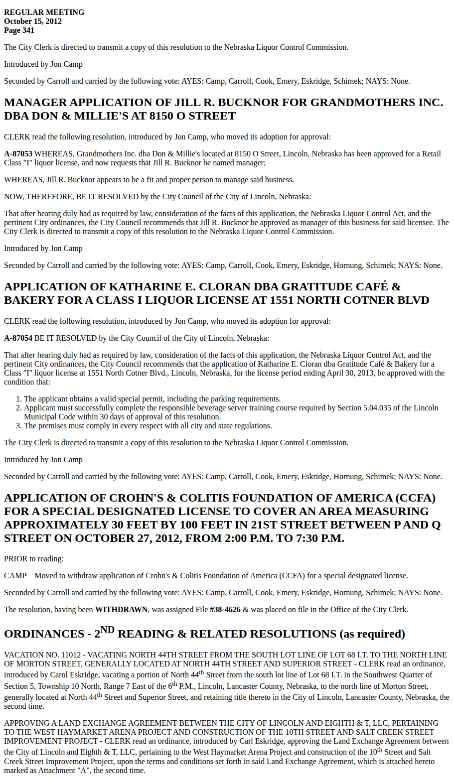REGULAR MEETING
October 15, 2012
Page 341
The City Clerk is directed to transmit a copy of this resolution to the Nebraska Liquor Control Commission.
Introduced by Jon Camp
Seconded by Carroll and carried by the following vote: AYES: Camp, Carroll, Cook, Emery, Eskridge, Schimek; NAYS: None.
MANAGER APPLICATION OF JILL R. BUCKNOR FOR GRANDMOTHERS INC. DBA DON & MILLIE'S AT 8150 O STREET
CLERK read the following resolution, introduced by Jon Camp, who moved its adoption for approval:
A-87053 WHEREAS, Grandmothers Inc. dba Don & Millie's located at 8150 O Street, Lincoln, Nebraska has been approved for a Retail Class "I" liquor license, and now requests that Jill R. Bucknor be named manager;
WHEREAS, Jill R. Bucknor appears to be a fit and proper person to manage said business.
NOW, THEREFORE, BE IT RESOLVED by the City Council of the City of Lincoln, Nebraska:
That after hearing duly had as required by law, consideration of the facts of this application, the Nebraska Liquor Control Act, and the pertinent City ordinances, the City Council recommends that Jill R. Bucknor be approved as manager of this business for said licensee. The City Clerk is directed to transmit a copy of this resolution to the Nebraska Liquor Control Commission.
Introduced by Jon Camp
Seconded by Carroll and carried by the following vote: AYES: Camp, Carroll, Cook, Emery, Eskridge, Hornung, Schimek; NAYS: None.
APPLICATION OF KATHARINE E. CLORAN DBA GRATITUDE CAFÉ & BAKERY FOR A CLASS I LIQUOR LICENSE AT 1551 NORTH COTNER BLVD
CLERK read the following resolution, introduced by Jon Camp, who moved its adoption for approval:
A-87054 BE IT RESOLVED by the City Council of the City of Lincoln, Nebraska:
That after hearing duly had as required by law, consideration of the facts of this application, the Nebraska Liquor Control Act, and the pertinent City ordinances, the City Council recommends that the application of Katharine E. Cloran dba Gratitude Café & Bakery for a Class "I" liquor license at 1551 North Cotner Blvd., Lincoln, Nebraska, for the license period ending April 30, 2013, be approved with the condition that:
The applicant obtains a valid special permit, including the parking requirements.
Applicant must successfully complete the responsible beverage server training course required by Section 5.04.035 of the Lincoln Municipal Code within 30 days of approval of this resolution.
The premises must comply in every respect with all city and state regulations.
The City Clerk is directed to transmit a copy of this resolution to the Nebraska Liquor Control Commission.
Introduced by Jon Camp
Seconded by Carroll and carried by the following vote: AYES: Camp, Carroll, Cook, Emery, Eskridge, Hornung, Schimek; NAYS: None.
APPLICATION OF CROHN'S & COLITIS FOUNDATION OF AMERICA (CCFA) FOR A SPECIAL DESIGNATED LICENSE TO COVER AN AREA MEASURING APPROXIMATELY 30 FEET BY 100 FEET IN 21ST STREET BETWEEN P AND Q STREET ON OCTOBER 27, 2012, FROM 2:00 P.M. TO 7:30 P.M.
PRIOR to reading:
CAMP Moved to withdraw application of Crohn's & Colitis Foundation of America (CCFA) for a special designated license.
Seconded by Carroll and carried by the following vote: AYES: Camp, Carroll, Cook, Emery, Eskridge, Hornung, Schimek; NAYS: None.
The resolution, having been WITHDRAWN, was assigned File #38-4626 & was placed on file in the Office of the City Clerk.
ORDINANCES - 2ND READING & RELATED RESOLUTIONS (as required)
VACATION NO. 11012 - VACATING NORTH 44TH STREET FROM THE SOUTH LOT LINE OF LOT 68 I.T. TO THE NORTH LINE OF MORTON STREET, GENERALLY LOCATED AT NORTH 44TH STREET AND SUPERIOR STREET - CLERK read an ordinance, introduced by Carol Eskridge, vacating a portion of North 44th Street from the south lot line of Lot 68 I.T. in the Southwest Quarter of Section 5, Township 10 North, Range 7 East of the 6th P.M., Lincoln, Lancaster County, Nebraska, to the north line of Morton Street, generally located at North 44th Street and Superior Street, and retaining title thereto in the City of Lincoln, Lancaster County, Nebraska, the second time.
APPROVING A LAND EXCHANGE AGREEMENT BETWEEN THE CITY OF LINCOLN AND EIGHTH & T, LLC, PERTAINING TO THE WEST HAYMARKET ARENA PROJECT AND CONSTRUCTION OF THE 10TH STREET AND SALT CREEK STREET IMPROVEMENT PROJECT - CLERK read an ordinance, introduced by Carl Eskridge, approving the Land Exchange Agreement between the City of Lincoln and Eighth & T, LLC, pertaining to the West Haymarket Arena Project and construction of the 10th Street and Salt Creek Street Improvement Project, upon the terms and conditions set forth in said Land Exchange Agreement, which is attached hereto marked as Attachment "A", the second time.